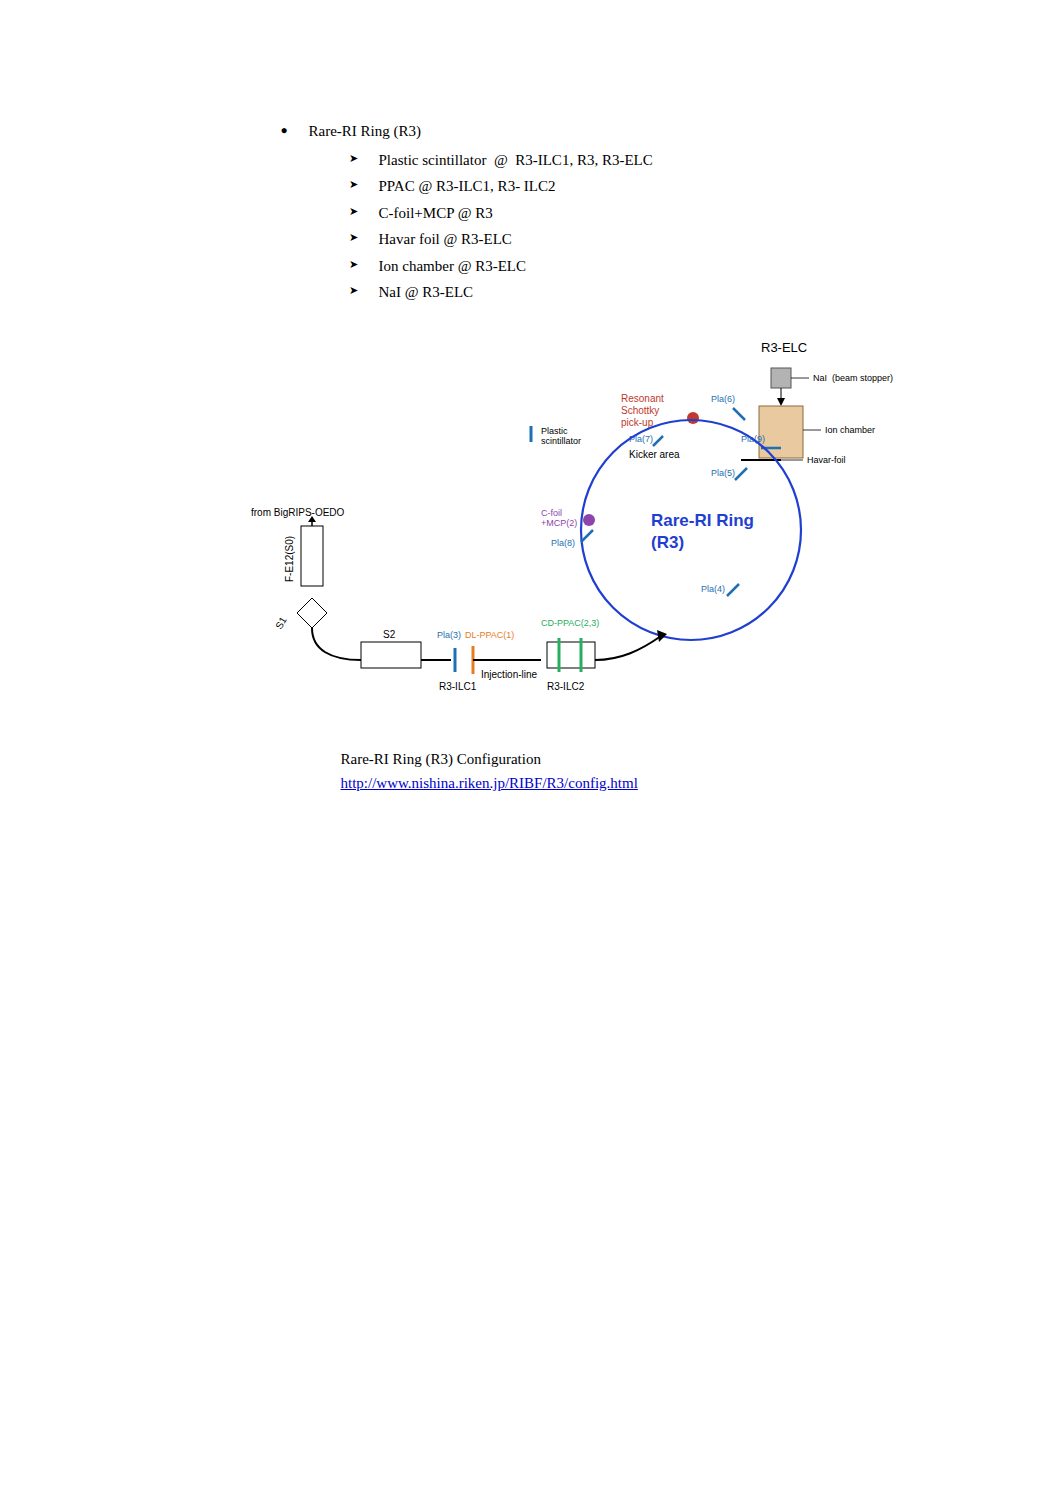Rare-RI Ring (R3)
Plastic scintillator @ R3-ILC1, R3, R3-ELC
PPAC @ R3-ILC1, R3- ILC2
C-foil+MCP @ R3
Havar foil @ R3-ELC
Ion chamber @ R3-ELC
NaI @ R3-ELC
R3-ELC NaI (beam stopper) Ion chamber Resonant Schottky pick-up Pla(6) Pla(7) Kicker area Pla(9) Havar-foil Pla(5) Plastic scintillator Rare-RI Ring (R3) C-foil +MCP(2) Pla(8) Pla(4) from BigRIPS-OEDO F-E12(S0) S1 S2 Pla(3) DL-PPAC(1) R3-ILC1 Injection-line CD-PPAC(2,3) R3-ILC2
Rare-RI Ring (R3) Configuration
http://www.nishina.riken.jp/RIBF/R3/config.html